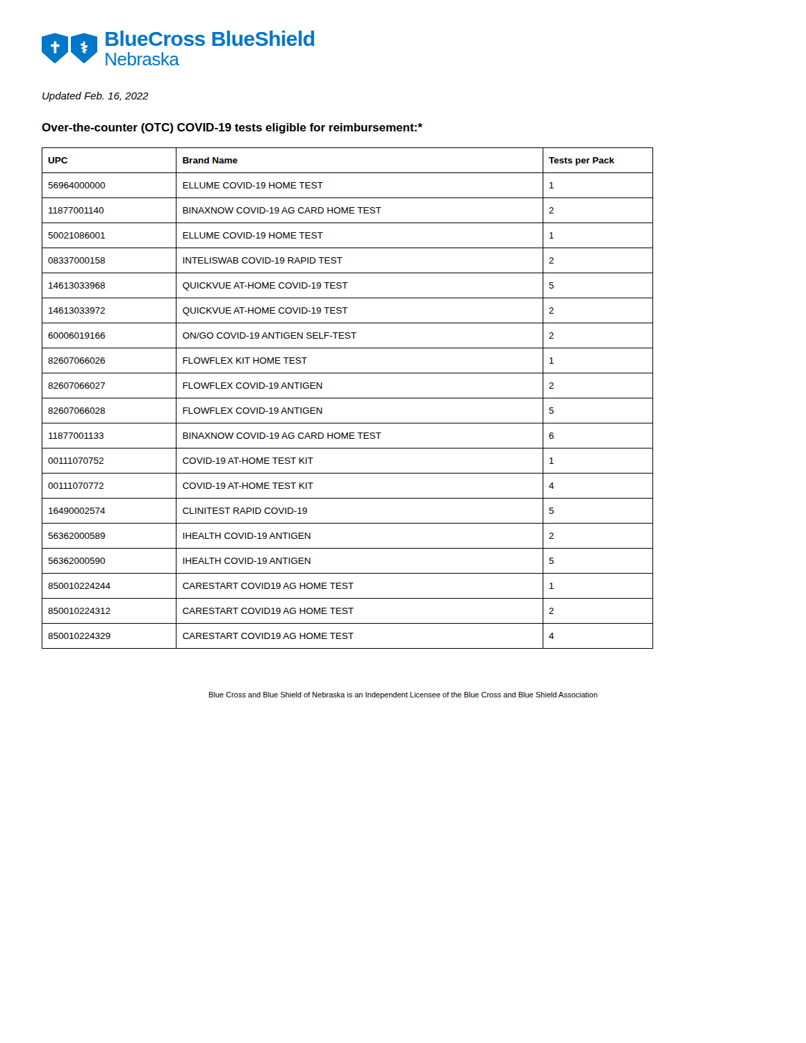✝
⚕
BlueCross BlueShield
Nebraska
Updated Feb. 16, 2022
Over-the-counter (OTC) COVID-19 tests eligible for reimbursement:*
| UPC | Brand Name | Tests per Pack |
| --- | --- | --- |
| 56964000000 | ELLUME COVID-19 HOME TEST | 1 |
| 11877001140 | BINAXNOW COVID-19 AG CARD HOME TEST | 2 |
| 50021086001 | ELLUME COVID-19 HOME TEST | 1 |
| 08337000158 | INTELISWAB COVID-19 RAPID TEST | 2 |
| 14613033968 | QUICKVUE AT-HOME COVID-19 TEST | 5 |
| 14613033972 | QUICKVUE AT-HOME COVID-19 TEST | 2 |
| 60006019166 | ON/GO COVID-19 ANTIGEN SELF-TEST | 2 |
| 82607066026 | FLOWFLEX KIT HOME TEST | 1 |
| 82607066027 | FLOWFLEX COVID-19 ANTIGEN | 2 |
| 82607066028 | FLOWFLEX COVID-19 ANTIGEN | 5 |
| 11877001133 | BINAXNOW COVID-19 AG CARD HOME TEST | 6 |
| 00111070752 | COVID-19 AT-HOME TEST KIT | 1 |
| 00111070772 | COVID-19 AT-HOME TEST KIT | 4 |
| 16490002574 | CLINITEST RAPID COVID-19 | 5 |
| 56362000589 | IHEALTH COVID-19 ANTIGEN | 2 |
| 56362000590 | IHEALTH COVID-19 ANTIGEN | 5 |
| 850010224244 | CARESTART COVID19 AG HOME TEST | 1 |
| 850010224312 | CARESTART COVID19 AG HOME TEST | 2 |
| 850010224329 | CARESTART COVID19 AG HOME TEST | 4 |
Blue Cross and Blue Shield of Nebraska is an Independent Licensee of the Blue Cross and Blue Shield Association